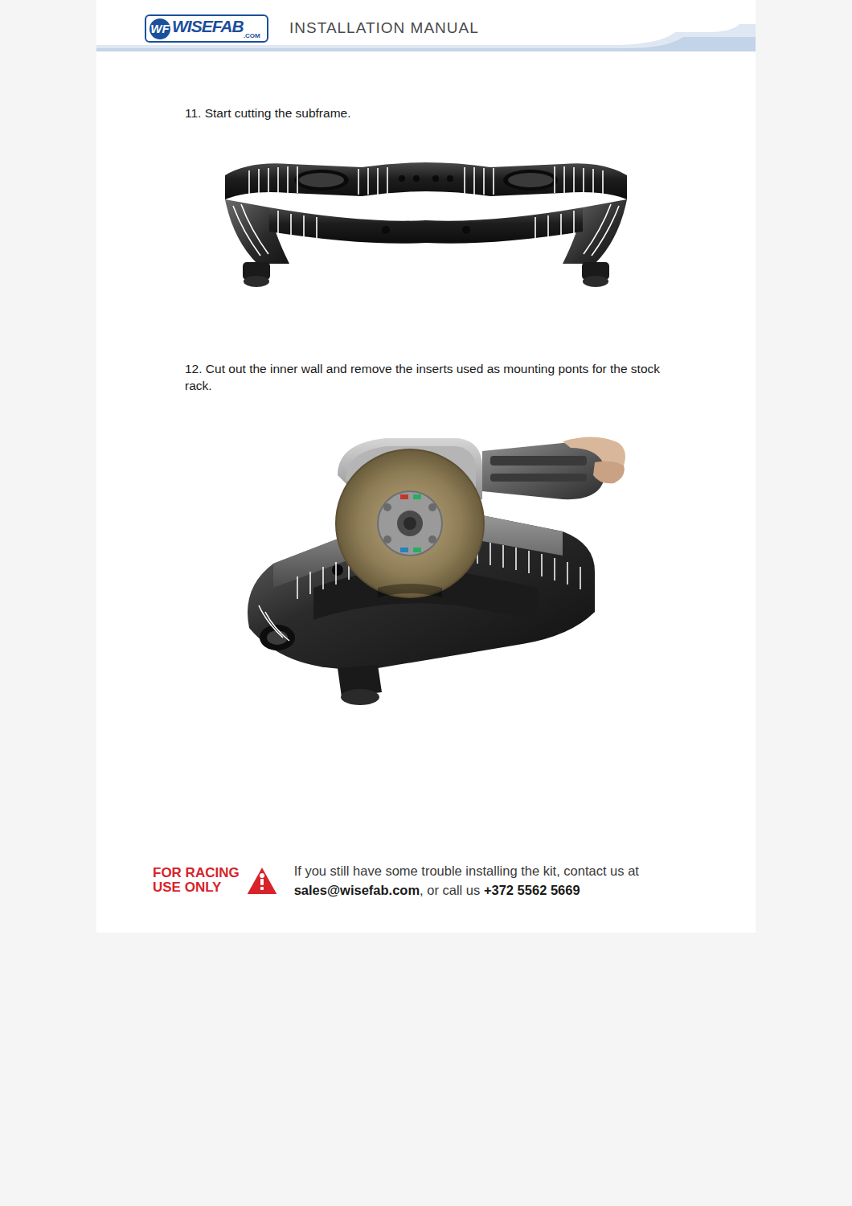WF WISEFAB.COM
INSTALLATION MANUAL
11. Start cutting the subframe.
12. Cut out the inner wall and remove the inserts used as mounting ponts for the stock rack.
FOR RACING
USE ONLY
If you still have some trouble installing the kit, contact us at
sales@wisefab.com, or call us +372 5562 5669